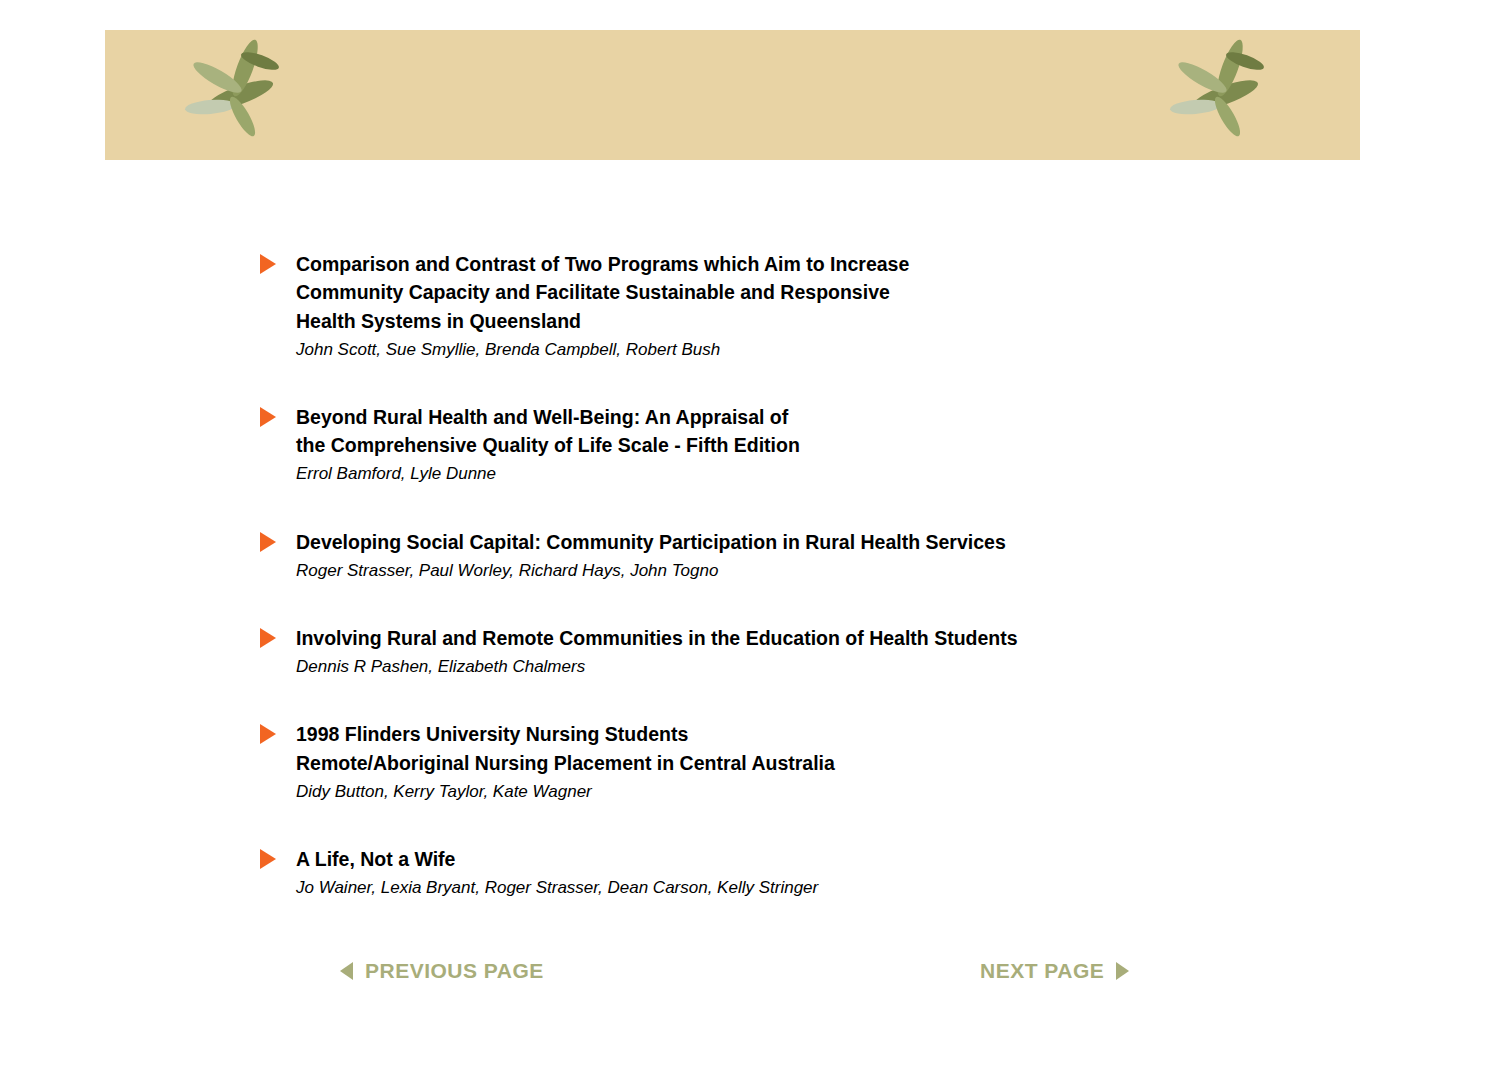Comparison and Contrast of Two Programs which Aim to Increase
Community Capacity and Facilitate Sustainable and Responsive
Health Systems in Queensland
John Scott, Sue Smyllie, Brenda Campbell, Robert Bush
Beyond Rural Health and Well-Being: An Appraisal of
the Comprehensive Quality of Life Scale - Fifth Edition
Errol Bamford, Lyle Dunne
Developing Social Capital: Community Participation in Rural Health Services
Roger Strasser, Paul Worley, Richard Hays, John Togno
Involving Rural and Remote Communities in the Education of Health Students
Dennis R Pashen, Elizabeth Chalmers
1998 Flinders University Nursing Students
Remote/Aboriginal Nursing Placement in Central Australia
Didy Button, Kerry Taylor, Kate Wagner
A Life, Not a Wife
Jo Wainer, Lexia Bryant, Roger Strasser, Dean Carson, Kelly Stringer
PREVIOUS PAGE NEXT PAGE